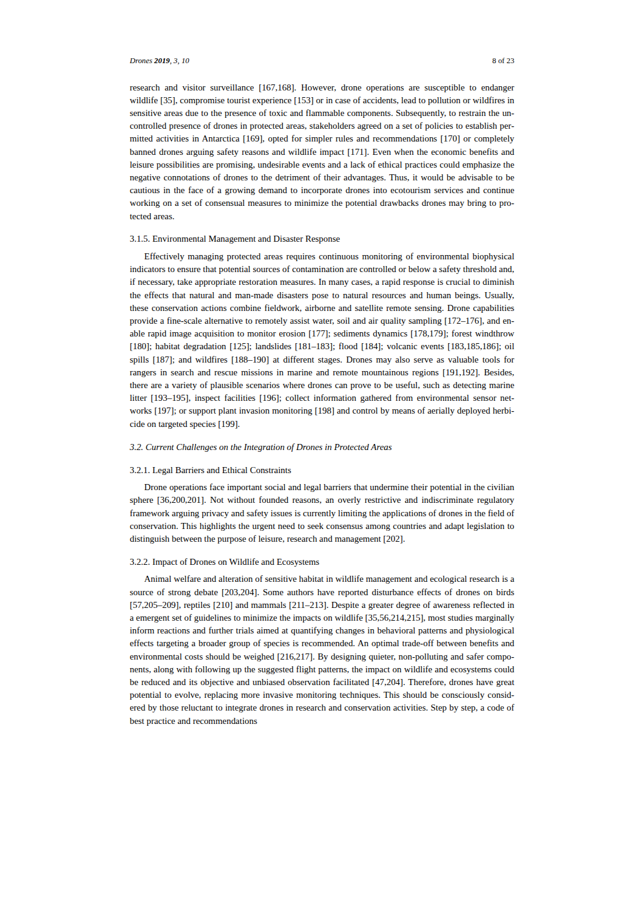Drones 2019, 3, 10 8 of 23
research and visitor surveillance [167,168]. However, drone operations are susceptible to endanger wildlife [35], compromise tourist experience [153] or in case of accidents, lead to pollution or wildfires in sensitive areas due to the presence of toxic and flammable components. Subsequently, to restrain the uncontrolled presence of drones in protected areas, stakeholders agreed on a set of policies to establish permitted activities in Antarctica [169], opted for simpler rules and recommendations [170] or completely banned drones arguing safety reasons and wildlife impact [171]. Even when the economic benefits and leisure possibilities are promising, undesirable events and a lack of ethical practices could emphasize the negative connotations of drones to the detriment of their advantages. Thus, it would be advisable to be cautious in the face of a growing demand to incorporate drones into ecotourism services and continue working on a set of consensual measures to minimize the potential drawbacks drones may bring to protected areas.
3.1.5. Environmental Management and Disaster Response
Effectively managing protected areas requires continuous monitoring of environmental biophysical indicators to ensure that potential sources of contamination are controlled or below a safety threshold and, if necessary, take appropriate restoration measures. In many cases, a rapid response is crucial to diminish the effects that natural and man-made disasters pose to natural resources and human beings. Usually, these conservation actions combine fieldwork, airborne and satellite remote sensing. Drone capabilities provide a fine-scale alternative to remotely assist water, soil and air quality sampling [172–176], and enable rapid image acquisition to monitor erosion [177]; sediments dynamics [178,179]; forest windthrow [180]; habitat degradation [125]; landslides [181–183]; flood [184]; volcanic events [183,185,186]; oil spills [187]; and wildfires [188–190] at different stages. Drones may also serve as valuable tools for rangers in search and rescue missions in marine and remote mountainous regions [191,192]. Besides, there are a variety of plausible scenarios where drones can prove to be useful, such as detecting marine litter [193–195], inspect facilities [196]; collect information gathered from environmental sensor networks [197]; or support plant invasion monitoring [198] and control by means of aerially deployed herbicide on targeted species [199].
3.2. Current Challenges on the Integration of Drones in Protected Areas
3.2.1. Legal Barriers and Ethical Constraints
Drone operations face important social and legal barriers that undermine their potential in the civilian sphere [36,200,201]. Not without founded reasons, an overly restrictive and indiscriminate regulatory framework arguing privacy and safety issues is currently limiting the applications of drones in the field of conservation. This highlights the urgent need to seek consensus among countries and adapt legislation to distinguish between the purpose of leisure, research and management [202].
3.2.2. Impact of Drones on Wildlife and Ecosystems
Animal welfare and alteration of sensitive habitat in wildlife management and ecological research is a source of strong debate [203,204]. Some authors have reported disturbance effects of drones on birds [57,205–209], reptiles [210] and mammals [211–213]. Despite a greater degree of awareness reflected in a emergent set of guidelines to minimize the impacts on wildlife [35,56,214,215], most studies marginally inform reactions and further trials aimed at quantifying changes in behavioral patterns and physiological effects targeting a broader group of species is recommended. An optimal trade-off between benefits and environmental costs should be weighed [216,217]. By designing quieter, non-polluting and safer components, along with following up the suggested flight patterns, the impact on wildlife and ecosystems could be reduced and its objective and unbiased observation facilitated [47,204]. Therefore, drones have great potential to evolve, replacing more invasive monitoring techniques. This should be consciously considered by those reluctant to integrate drones in research and conservation activities. Step by step, a code of best practice and recommendations